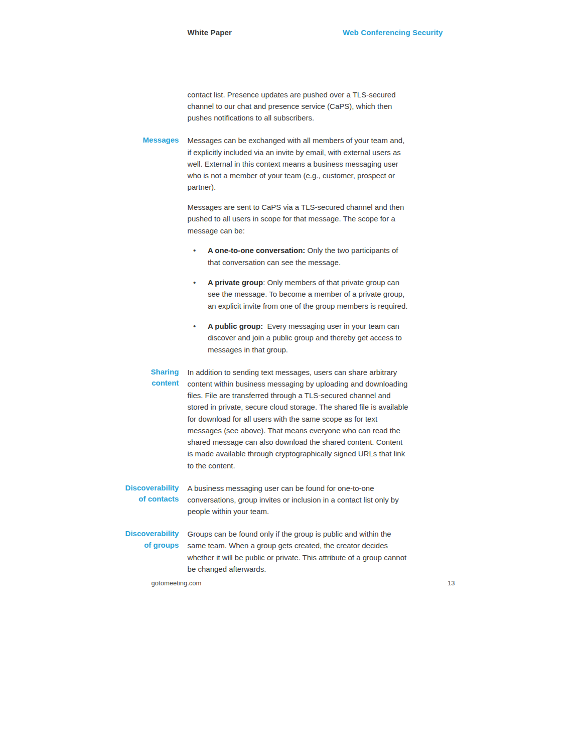White Paper
Web Conferencing Security
contact list. Presence updates are pushed over a TLS-secured channel to our chat and presence service (CaPS), which then pushes notifications to all subscribers.
Messages
Messages can be exchanged with all members of your team and, if explicitly included via an invite by email, with external users as well. External in this context means a business messaging user who is not a member of your team (e.g., customer, prospect or partner).
Messages are sent to CaPS via a TLS-secured channel and then pushed to all users in scope for that message. The scope for a message can be:
A one-to-one conversation: Only the two participants of that conversation can see the message.
A private group: Only members of that private group can see the message. To become a member of a private group, an explicit invite from one of the group members is required.
A public group: Every messaging user in your team can discover and join a public group and thereby get access to messages in that group.
Sharing content
In addition to sending text messages, users can share arbitrary content within business messaging by uploading and downloading files. File are transferred through a TLS-secured channel and stored in private, secure cloud storage. The shared file is available for download for all users with the same scope as for text messages (see above). That means everyone who can read the shared message can also download the shared content. Content is made available through cryptographically signed URLs that link to the content.
Discoverability
of contacts
A business messaging user can be found for one-to-one conversations, group invites or inclusion in a contact list only by people within your team.
Discoverability
of groups
Groups can be found only if the group is public and within the same team. When a group gets created, the creator decides whether it will be public or private. This attribute of a group cannot be changed afterwards.
gotomeeting.com
13